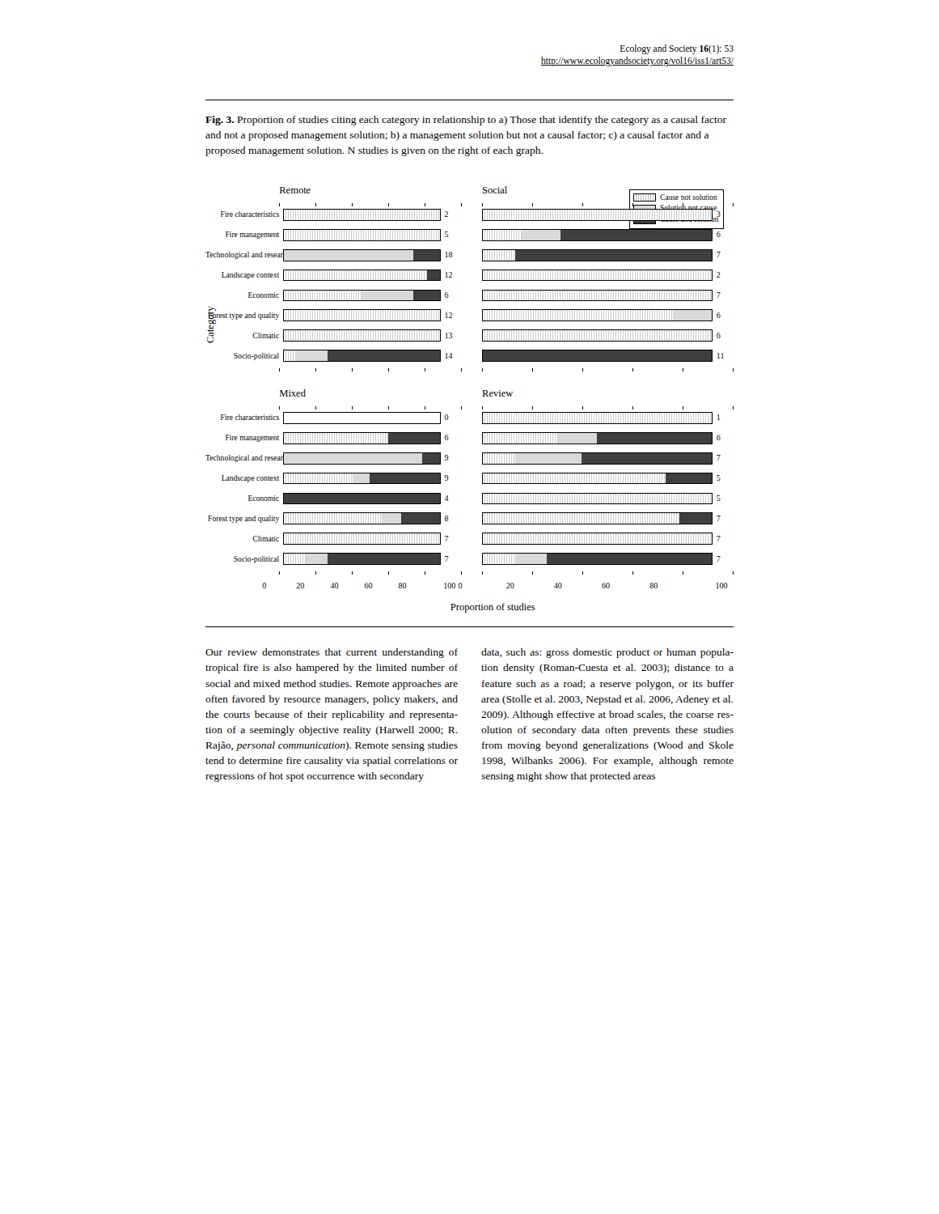Ecology and Society 16(1): 53
http://www.ecologyandsociety.org/vol16/iss1/art53/
Fig. 3. Proportion of studies citing each category in relationship to a) Those that identify the category as a causal factor and not a proposed management solution; b) a management solution but not a causal factor; c) a causal factor and a proposed management solution. N studies is given on the right of each graph.
Cause not solution
Solution not cause
Cause and solution
Category
Remote
Fire characteristics
2
Fire management
5
Technological and research
18
Landscape context
12
Economic
6
Forest type and quality
12
Climatic
13
Socio-political
14
Social
3
6
7
2
7
6
6
11
Mixed
Fire characteristics
0
Fire management
6
Technological and research
9
Landscape context
9
Economic
4
Forest type and quality
8
Climatic
7
Socio-political
7
020406080100
Review
1
6
7
5
5
7
7
7
020406080100
Proportion of studies
Our review demonstrates that current understanding of tropical fire is also hampered by the limited number of social and mixed method studies. Remote approaches are often favored by resource managers, policy makers, and the courts because of their replicability and representation of a seemingly objective reality (Harwell 2000; R. Rajão, personal communication). Remote sensing studies tend to determine fire causality via spatial correlations or regressions of hot spot occurrence with secondary
data, such as: gross domestic product or human population density (Roman-Cuesta et al. 2003); distance to a feature such as a road; a reserve polygon, or its buffer area (Stolle et al. 2003, Nepstad et al. 2006, Adeney et al. 2009). Although effective at broad scales, the coarse resolution of secondary data often prevents these studies from moving beyond generalizations (Wood and Skole 1998, Wilbanks 2006). For example, although remote sensing might show that protected areas